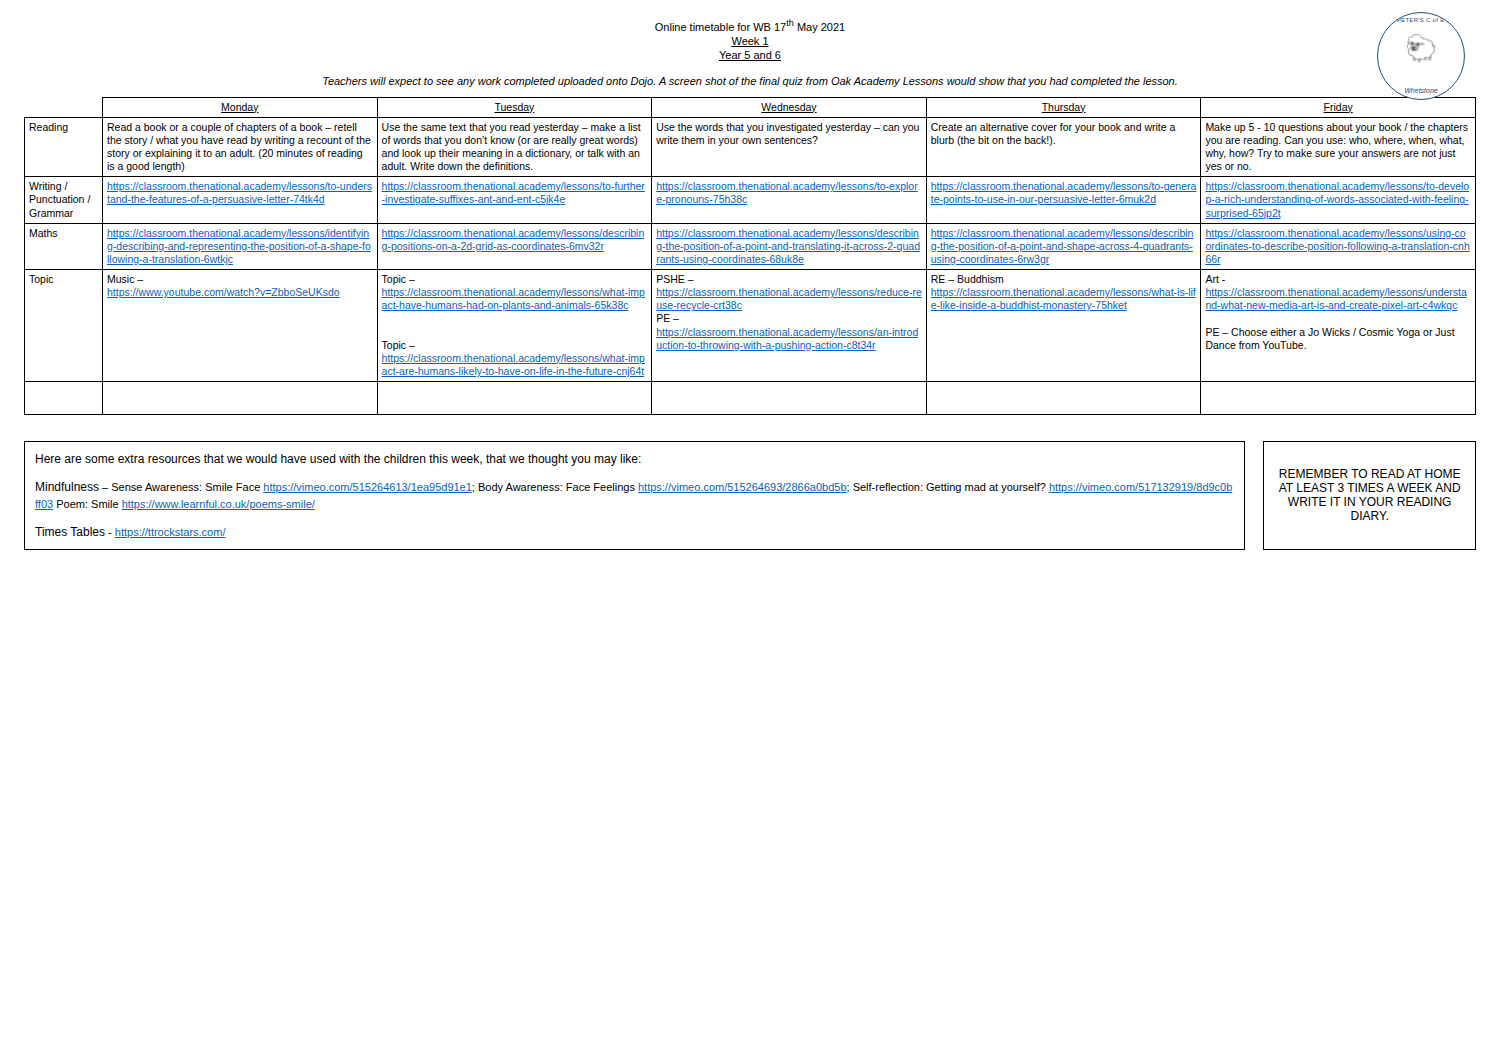ST PETER'S C of E (A)
🐑
Whetstone
Online timetable for WB 17th May 2021
Week 1
Year 5 and 6
Teachers will expect to see any work completed uploaded onto Dojo. A screen shot of the final quiz from Oak Academy Lessons would show that you had completed the lesson.
| | Monday | Tuesday | Wednesday | Thursday | Friday |
| --- | --- | --- | --- | --- | --- |
| Reading | Read a book or a couple of chapters of a book – retell the story / what you have read by writing a recount of the story or explaining it to an adult. (20 minutes of reading is a good length) | Use the same text that you read yesterday – make a list of words that you don’t know (or are really great words) and look up their meaning in a dictionary, or talk with an adult. Write down the definitions. | Use the words that you investigated yesterday – can you write them in your own sentences? | Create an alternative cover for your book and write a blurb (the bit on the back!). | Make up 5 - 10 questions about your book / the chapters you are reading. Can you use: who, where, when, what, why, how? Try to make sure your answers are not just yes or no. |
| Writing / Punctuation / Grammar | https://classroom.thenational.academy/lessons/to-understand-the-features-of-a-persuasive-letter-74tk4d | https://classroom.thenational.academy/lessons/to-further-investigate-suffixes-ant-and-ent-c5jk4e | https://classroom.thenational.academy/lessons/to-explore-pronouns-75h38c | https://classroom.thenational.academy/lessons/to-generate-points-to-use-in-our-persuasive-letter-6muk2d | https://classroom.thenational.academy/lessons/to-develop-a-rich-understanding-of-words-associated-with-feeling-surprised-65jp2t |
| Maths | https://classroom.thenational.academy/lessons/identifying-describing-and-representing-the-position-of-a-shape-following-a-translation-6wtkjc | https://classroom.thenational.academy/lessons/describing-positions-on-a-2d-grid-as-coordinates-6mv32r | https://classroom.thenational.academy/lessons/describing-the-position-of-a-point-and-translating-it-across-2-quadrants-using-coordinates-68uk8e | https://classroom.thenational.academy/lessons/describing-the-position-of-a-point-and-shape-across-4-quadrants-using-coordinates-6rw3gr | https://classroom.thenational.academy/lessons/using-coordinates-to-describe-position-following-a-translation-cnh66r |
| Topic | Music – https://www.youtube.com/watch?v=ZbboSeUKsdo | Topic – https://classroom.thenational.academy/lessons/what-impact-have-humans-had-on-plants-and-animals-65k38c Topic – https://classroom.thenational.academy/lessons/what-impact-are-humans-likely-to-have-on-life-in-the-future-cnj64t | PSHE – https://classroom.thenational.academy/lessons/reduce-reuse-recycle-crt38c PE – https://classroom.thenational.academy/lessons/an-introduction-to-throwing-with-a-pushing-action-c8t34r | RE – Buddhism https://classroom.thenational.academy/lessons/what-is-life-like-inside-a-buddhist-monastery-75hket | Art - https://classroom.thenational.academy/lessons/understand-what-new-media-art-is-and-create-pixel-art-c4wkgc PE – Choose either a Jo Wicks / Cosmic Yoga or Just Dance from YouTube. |
Here are some extra resources that we would have used with the children this week, that we thought you may like:
Mindfulness – Sense Awareness: Smile Face https://vimeo.com/515264613/1ea95d91e1; Body Awareness: Face Feelings https://vimeo.com/515264693/2866a0bd5b; Self-reflection: Getting mad at yourself? https://vimeo.com/517132919/8d9c0bff03 Poem: Smile https://www.learnful.co.uk/poems-smile/
Times Tables - https://ttrockstars.com/
REMEMBER TO READ AT HOME AT LEAST 3 TIMES A WEEK AND WRITE IT IN YOUR READING DIARY.